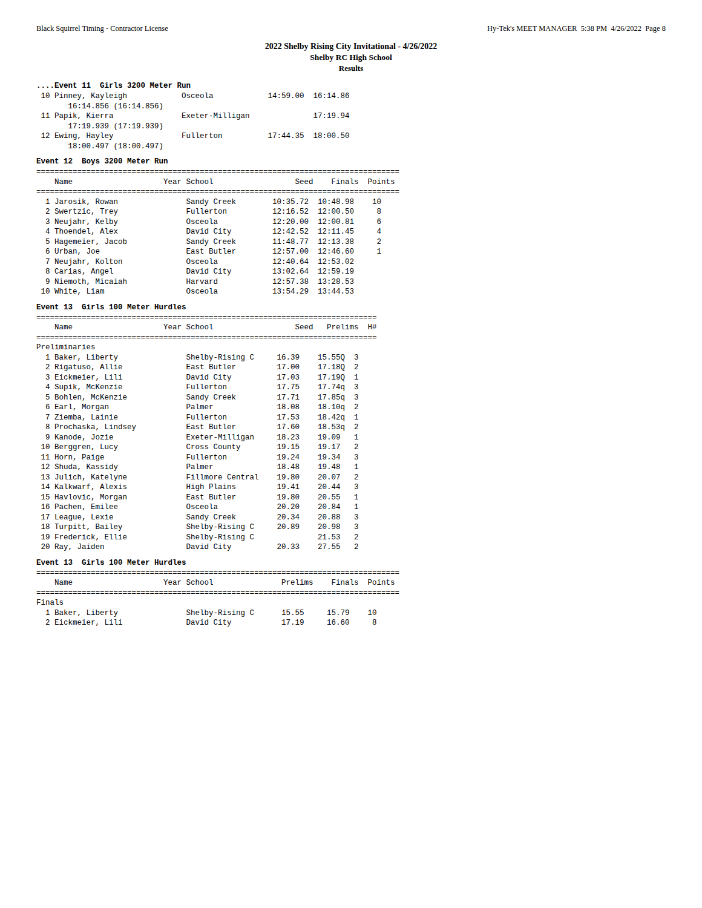Black Squirrel Timing - Contractor License Hy-Tek's MEET MANAGER 5:38 PM 4/26/2022 Page 8
2022 Shelby Rising City Invitational - 4/26/2022
Shelby RC High School
Results
....Event 11 Girls 3200 Meter Run
 10 Pinney, Kayleigh            Osceola            14:59.00  16:14.86
       16:14.856 (16:14.856)
 11 Papik, Kierra               Exeter-Milligan              17:19.94
       17:19.939 (17:19.939)
 12 Ewing, Hayley               Fullerton          17:44.35  18:00.50
       18:00.497 (18:00.497)
Event 12 Boys 3200 Meter Run
================================================================================
    Name                    Year School                  Seed    Finals  Points
================================================================================
  1 Jarosik, Rowan               Sandy Creek        10:35.72  10:48.98    10
  2 Swertzic, Trey               Fullerton          12:16.52  12:00.50     8
  3 Neujahr, Kelby               Osceola            12:20.00  12:00.81     6
  4 Thoendel, Alex               David City         12:42.52  12:11.45     4
  5 Hagemeier, Jacob             Sandy Creek        11:48.77  12:13.38     2
  6 Urban, Joe                   East Butler        12:57.00  12:46.60     1
  7 Neujahr, Kolton              Osceola            12:40.64  12:53.02
  8 Carias, Angel                David City         13:02.64  12:59.19
  9 Niemoth, Micaiah             Harvard            12:57.38  13:28.53
 10 White, Liam                  Osceola            13:54.29  13:44.53
Event 13 Girls 100 Meter Hurdles
===========================================================================
    Name                    Year School                  Seed   Prelims  H#
===========================================================================
Preliminaries
  1 Baker, Liberty               Shelby-Rising C     16.39    15.55Q  3
  2 Rigatuso, Allie              East Butler         17.00    17.18Q  2
  3 Eickmeier, Lili              David City          17.03    17.19Q  1
  4 Supik, McKenzie              Fullerton           17.75    17.74q  3
  5 Bohlen, McKenzie             Sandy Creek         17.71    17.85q  3
  6 Earl, Morgan                 Palmer              18.08    18.10q  2
  7 Ziemba, Lainie               Fullerton           17.53    18.42q  1
  8 Prochaska, Lindsey           East Butler         17.60    18.53q  2
  9 Kanode, Jozie                Exeter-Milligan     18.23    19.09   1
 10 Berggren, Lucy               Cross County        19.15    19.17   2
 11 Horn, Paige                  Fullerton           19.24    19.34   3
 12 Shuda, Kassidy               Palmer              18.48    19.48   1
 13 Julich, Katelyne             Fillmore Central    19.80    20.07   2
 14 Kalkwarf, Alexis             High Plains         19.41    20.44   3
 15 Havlovic, Morgan             East Butler         19.80    20.55   1
 16 Pachen, Emilee               Osceola             20.20    20.84   1
 17 League, Lexie                Sandy Creek         20.34    20.88   3
 18 Turpitt, Bailey              Shelby-Rising C     20.89    20.98   3
 19 Frederick, Ellie             Shelby-Rising C              21.53   2
 20 Ray, Jaiden                  David City          20.33    27.55   2
Event 13 Girls 100 Meter Hurdles
================================================================================
    Name                    Year School               Prelims    Finals  Points
================================================================================
Finals
  1 Baker, Liberty               Shelby-Rising C      15.55     15.79    10
  2 Eickmeier, Lili              David City           17.19     16.60     8